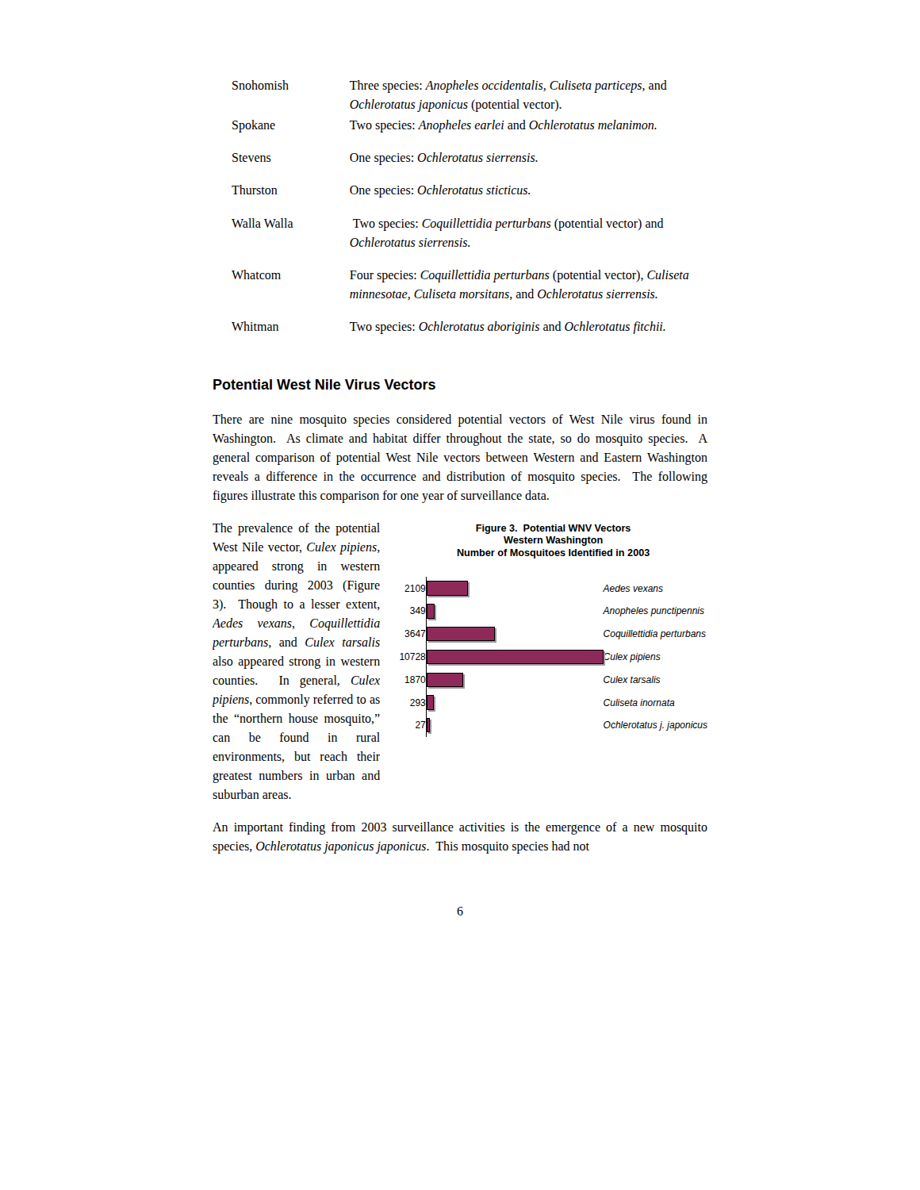Snohomish
Three species: Anopheles occidentalis, Culiseta particeps, and Ochlerotatus japonicus (potential vector).
Spokane
Two species: Anopheles earlei and Ochlerotatus melanimon.
Stevens
One species: Ochlerotatus sierrensis.
Thurston
One species: Ochlerotatus sticticus.
Walla Walla
Two species: Coquillettidia perturbans (potential vector) and Ochlerotatus sierrensis.
Whatcom
Four species: Coquillettidia perturbans (potential vector), Culiseta minnesotae, Culiseta morsitans, and Ochlerotatus sierrensis.
Whitman
Two species: Ochlerotatus aboriginis and Ochlerotatus fitchii.
Potential West Nile Virus Vectors
There are nine mosquito species considered potential vectors of West Nile virus found in Washington. As climate and habitat differ throughout the state, so do mosquito species. A general comparison of potential West Nile vectors between Western and Eastern Washington reveals a difference in the occurrence and distribution of mosquito species. The following figures illustrate this comparison for one year of surveillance data.
Figure 3. Potential WNV Vectors
Western Washington
Number of Mosquitoes Identified in 2003
| 2109 | | Aedes vexans |
| 349 | | Anopheles punctipennis |
| 3647 | | Coquillettidia perturbans |
| 10728 | | Culex pipiens |
| 1870 | | Culex tarsalis |
| 293 | | Culiseta inornata |
| 27 | | Ochlerotatus j. japonicus |
The prevalence of the potential West Nile vector, Culex pipiens, appeared strong in western counties during 2003 (Figure 3). Though to a lesser extent, Aedes vexans, Coquillettidia perturbans, and Culex tarsalis also appeared strong in western counties. In general, Culex pipiens, commonly referred to as the “northern house mosquito,” can be found in rural environments, but reach their greatest numbers in urban and suburban areas.
An important finding from 2003 surveillance activities is the emergence of a new mosquito species, Ochlerotatus japonicus japonicus. This mosquito species had not
6